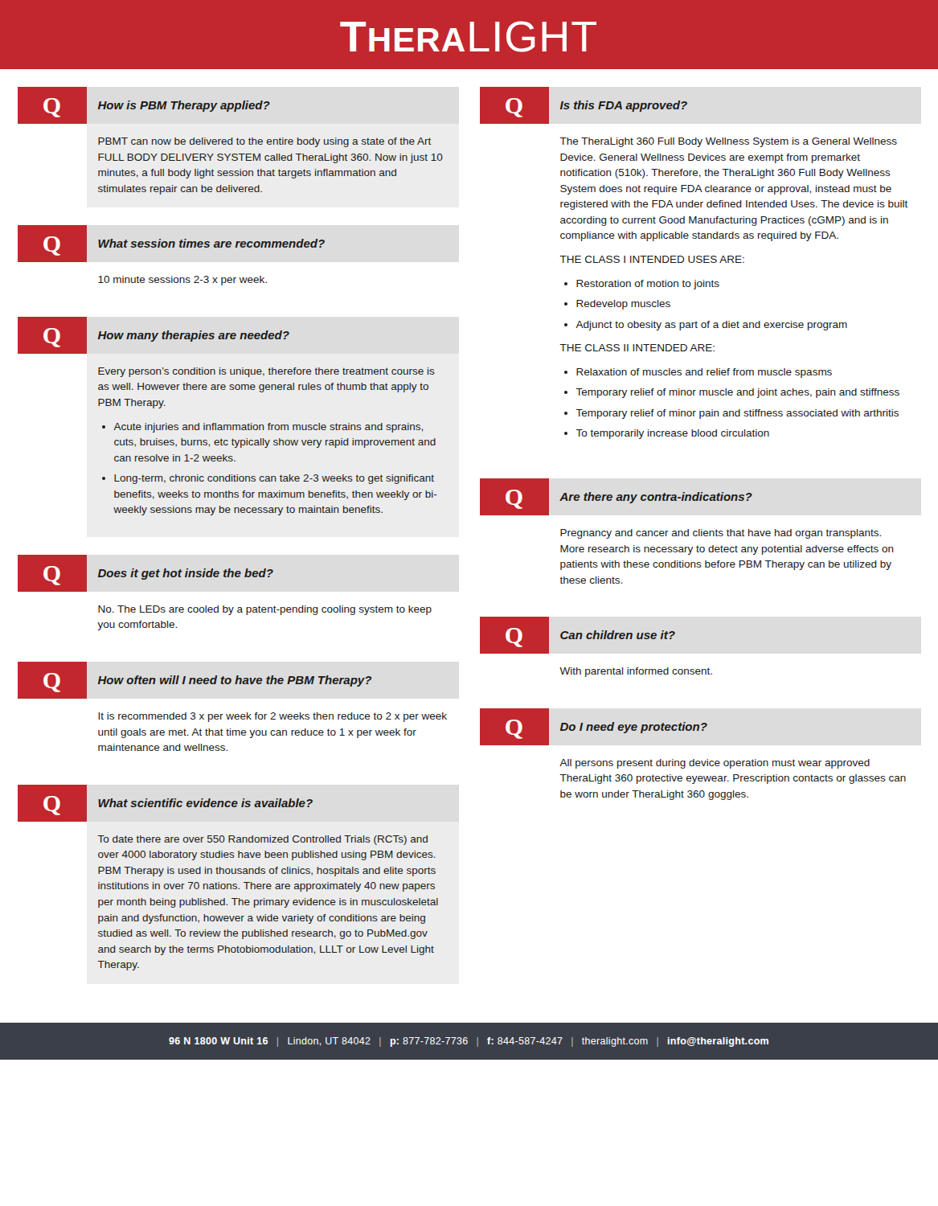THERALIGHT
Q
How is PBM Therapy applied?
PBMT can now be delivered to the entire body using a state of the Art FULL BODY DELIVERY SYSTEM called TheraLight 360. Now in just 10 minutes, a full body light session that targets inflammation and stimulates repair can be delivered.
Q
What session times are recommended?
10 minute sessions 2-3 x per week.
Q
How many therapies are needed?
Every person’s condition is unique, therefore there treatment course is as well. However there are some general rules of thumb that apply to PBM Therapy.
Acute injuries and inflammation from muscle strains and sprains, cuts, bruises, burns, etc typically show very rapid improvement and can resolve in 1-2 weeks.
Long-term, chronic conditions can take 2-3 weeks to get significant benefits, weeks to months for maximum benefits, then weekly or bi-weekly sessions may be necessary to maintain benefits.
Q
Does it get hot inside the bed?
No. The LEDs are cooled by a patent-pending cooling system to keep you comfortable.
Q
How often will I need to have the PBM Therapy?
It is recommended 3 x per week for 2 weeks then reduce to 2 x per week until goals are met. At that time you can reduce to 1 x per week for maintenance and wellness.
Q
What scientific evidence is available?
To date there are over 550 Randomized Controlled Trials (RCTs) and over 4000 laboratory studies have been published using PBM devices. PBM Therapy is used in thousands of clinics, hospitals and elite sports institutions in over 70 nations. There are approximately 40 new papers per month being published. The primary evidence is in musculoskeletal pain and dysfunction, however a wide variety of conditions are being studied as well. To review the published research, go to PubMed.gov and search by the terms Photobiomodulation, LLLT or Low Level Light Therapy.
Q
Is this FDA approved?
The TheraLight 360 Full Body Wellness System is a General Wellness Device. General Wellness Devices are exempt from premarket notification (510k). Therefore, the TheraLight 360 Full Body Wellness System does not require FDA clearance or approval, instead must be registered with the FDA under defined Intended Uses. The device is built according to current Good Manufacturing Practices (cGMP) and is in compliance with applicable standards as required by FDA.
THE CLASS I INTENDED USES ARE:
Restoration of motion to joints
Redevelop muscles
Adjunct to obesity as part of a diet and exercise program
THE CLASS II INTENDED ARE:
Relaxation of muscles and relief from muscle spasms
Temporary relief of minor muscle and joint aches, pain and stiffness
Temporary relief of minor pain and stiffness associated with arthritis
To temporarily increase blood circulation
Q
Are there any contra-indications?
Pregnancy and cancer and clients that have had organ transplants. More research is necessary to detect any potential adverse effects on patients with these conditions before PBM Therapy can be utilized by these clients.
Q
Can children use it?
With parental informed consent.
Q
Do I need eye protection?
All persons present during device operation must wear approved TheraLight 360 protective eyewear. Prescription contacts or glasses can be worn under TheraLight 360 goggles.
96 N 1800 W Unit 16|Lindon, UT 84042|p: 877-782-7736|f: 844-587-4247|theralight.com|info@theralight.com